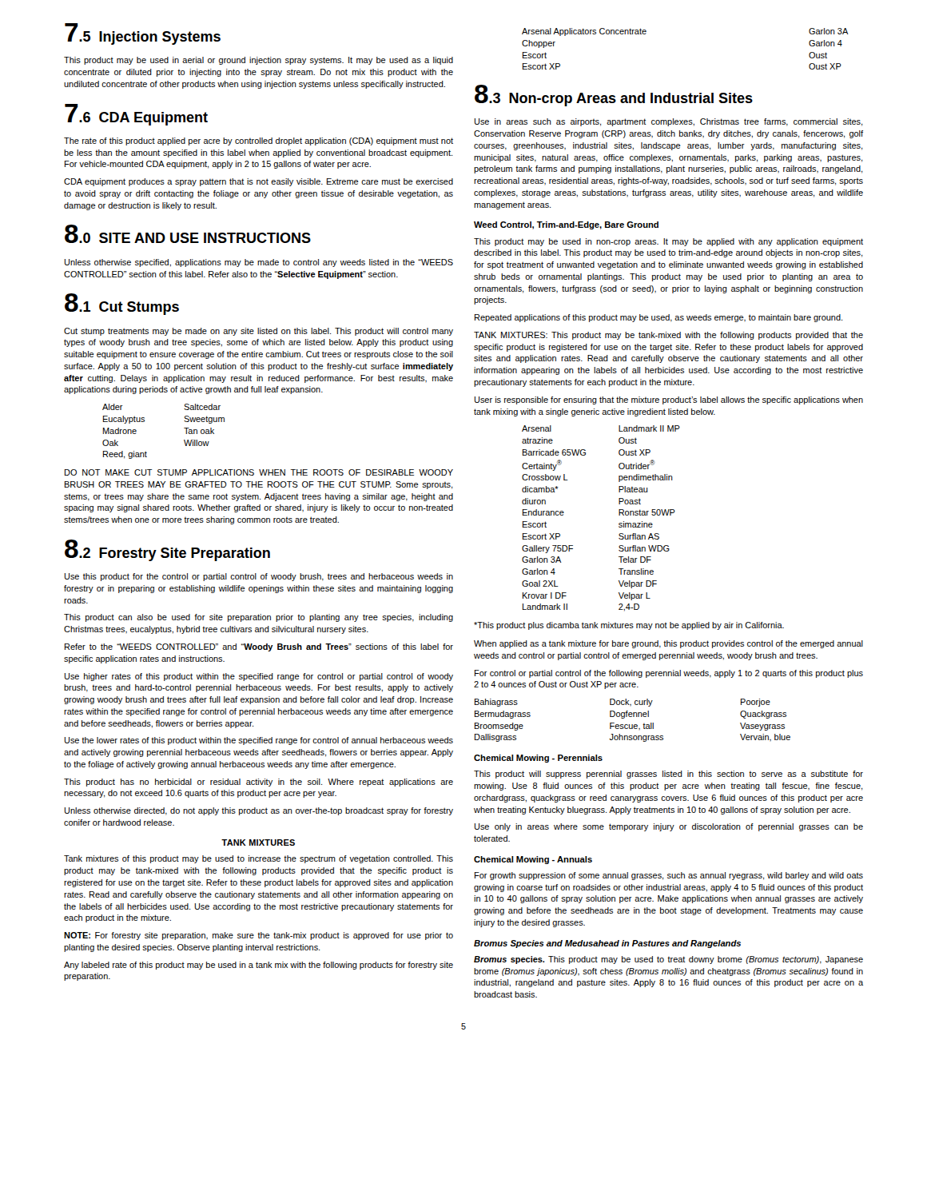7.5 Injection Systems
This product may be used in aerial or ground injection spray systems. It may be used as a liquid concentrate or diluted prior to injecting into the spray stream. Do not mix this product with the undiluted concentrate of other products when using injection systems unless specifically instructed.
7.6 CDA Equipment
The rate of this product applied per acre by controlled droplet application (CDA) equipment must not be less than the amount specified in this label when applied by conventional broadcast equipment. For vehicle-mounted CDA equipment, apply in 2 to 15 gallons of water per acre.
CDA equipment produces a spray pattern that is not easily visible. Extreme care must be exercised to avoid spray or drift contacting the foliage or any other green tissue of desirable vegetation, as damage or destruction is likely to result.
8.0 SITE AND USE INSTRUCTIONS
Unless otherwise specified, applications may be made to control any weeds listed in the “WEEDS CONTROLLED” section of this label. Refer also to the “Selective Equipment” section.
8.1 Cut Stumps
Cut stump treatments may be made on any site listed on this label. This product will control many types of woody brush and tree species, some of which are listed below. Apply this product using suitable equipment to ensure coverage of the entire cambium. Cut trees or resprouts close to the soil surface. Apply a 50 to 100 percent solution of this product to the freshly-cut surface immediately after cutting. Delays in application may result in reduced performance. For best results, make applications during periods of active growth and full leaf expansion.
| Alder | Saltcedar |
| Eucalyptus | Sweetgum |
| Madrone | Tan oak |
| Oak | Willow |
| Reed, giant | |
DO NOT MAKE CUT STUMP APPLICATIONS WHEN THE ROOTS OF DESIRABLE WOODY BRUSH OR TREES MAY BE GRAFTED TO THE ROOTS OF THE CUT STUMP. Some sprouts, stems, or trees may share the same root system. Adjacent trees having a similar age, height and spacing may signal shared roots. Whether grafted or shared, injury is likely to occur to non-treated stems/trees when one or more trees sharing common roots are treated.
8.2 Forestry Site Preparation
Use this product for the control or partial control of woody brush, trees and herbaceous weeds in forestry or in preparing or establishing wildlife openings within these sites and maintaining logging roads.
This product can also be used for site preparation prior to planting any tree species, including Christmas trees, eucalyptus, hybrid tree cultivars and silvicultural nursery sites.
Refer to the “WEEDS CONTROLLED” and “Woody Brush and Trees” sections of this label for specific application rates and instructions.
Use higher rates of this product within the specified range for control or partial control of woody brush, trees and hard-to-control perennial herbaceous weeds. For best results, apply to actively growing woody brush and trees after full leaf expansion and before fall color and leaf drop. Increase rates within the specified range for control of perennial herbaceous weeds any time after emergence and before seedheads, flowers or berries appear.
Use the lower rates of this product within the specified range for control of annual herbaceous weeds and actively growing perennial herbaceous weeds after seedheads, flowers or berries appear. Apply to the foliage of actively growing annual herbaceous weeds any time after emergence.
This product has no herbicidal or residual activity in the soil. Where repeat applications are necessary, do not exceed 10.6 quarts of this product per acre per year.
Unless otherwise directed, do not apply this product as an over-the-top broadcast spray for forestry conifer or hardwood release.
TANK MIXTURES
Tank mixtures of this product may be used to increase the spectrum of vegetation controlled. This product may be tank-mixed with the following products provided that the specific product is registered for use on the target site. Refer to these product labels for approved sites and application rates. Read and carefully observe the cautionary statements and all other information appearing on the labels of all herbicides used. Use according to the most restrictive precautionary statements for each product in the mixture.
NOTE: For forestry site preparation, make sure the tank-mix product is approved for use prior to planting the desired species. Observe planting interval restrictions.
Any labeled rate of this product may be used in a tank mix with the following products for forestry site preparation.
| Arsenal Applicators Concentrate | Garlon 3A |
| Chopper | Garlon 4 |
| Escort | Oust |
| Escort XP | Oust XP |
8.3 Non-crop Areas and Industrial Sites
Use in areas such as airports, apartment complexes, Christmas tree farms, commercial sites, Conservation Reserve Program (CRP) areas, ditch banks, dry ditches, dry canals, fencerows, golf courses, greenhouses, industrial sites, landscape areas, lumber yards, manufacturing sites, municipal sites, natural areas, office complexes, ornamentals, parks, parking areas, pastures, petroleum tank farms and pumping installations, plant nurseries, public areas, railroads, rangeland, recreational areas, residential areas, rights-of-way, roadsides, schools, sod or turf seed farms, sports complexes, storage areas, substations, turfgrass areas, utility sites, warehouse areas, and wildlife management areas.
Weed Control, Trim-and-Edge, Bare Ground
This product may be used in non-crop areas. It may be applied with any application equipment described in this label. This product may be used to trim-and-edge around objects in non-crop sites, for spot treatment of unwanted vegetation and to eliminate unwanted weeds growing in established shrub beds or ornamental plantings. This product may be used prior to planting an area to ornamentals, flowers, turfgrass (sod or seed), or prior to laying asphalt or beginning construction projects.
Repeated applications of this product may be used, as weeds emerge, to maintain bare ground.
TANK MIXTURES: This product may be tank-mixed with the following products provided that the specific product is registered for use on the target site. Refer to these product labels for approved sites and application rates. Read and carefully observe the cautionary statements and all other information appearing on the labels of all herbicides used. Use according to the most restrictive precautionary statements for each product in the mixture.
User is responsible for ensuring that the mixture product’s label allows the specific applications when tank mixing with a single generic active ingredient listed below.
| Arsenal | Landmark II MP |
| atrazine | Oust |
| Barricade 65WG | Oust XP |
| Certainty ® | Outrider ® |
| Crossbow L | pendimethalin |
| dicamba* | Plateau |
| diuron | Poast |
| Endurance | Ronstar 50WP |
| Escort | simazine |
| Escort XP | Surflan AS |
| Gallery 75DF | Surflan WDG |
| Garlon 3A | Telar DF |
| Garlon 4 | Transline |
| Goal 2XL | Velpar DF |
| Krovar I DF | Velpar L |
| Landmark II | 2,4-D |
*This product plus dicamba tank mixtures may not be applied by air in California.
When applied as a tank mixture for bare ground, this product provides control of the emerged annual weeds and control or partial control of emerged perennial weeds, woody brush and trees.
For control or partial control of the following perennial weeds, apply 1 to 2 quarts of this product plus 2 to 4 ounces of Oust or Oust XP per acre.
| Bahiagrass | Dock, curly | Poorjoe |
| Bermudagrass | Dogfennel | Quackgrass |
| Broomsedge | Fescue, tall | Vaseygrass |
| Dallisgrass | Johnsongrass | Vervain, blue |
Chemical Mowing - Perennials
This product will suppress perennial grasses listed in this section to serve as a substitute for mowing. Use 8 fluid ounces of this product per acre when treating tall fescue, fine fescue, orchardgrass, quackgrass or reed canarygrass covers. Use 6 fluid ounces of this product per acre when treating Kentucky bluegrass. Apply treatments in 10 to 40 gallons of spray solution per acre.
Use only in areas where some temporary injury or discoloration of perennial grasses can be tolerated.
Chemical Mowing - Annuals
For growth suppression of some annual grasses, such as annual ryegrass, wild barley and wild oats growing in coarse turf on roadsides or other industrial areas, apply 4 to 5 fluid ounces of this product in 10 to 40 gallons of spray solution per acre. Make applications when annual grasses are actively growing and before the seedheads are in the boot stage of development. Treatments may cause injury to the desired grasses.
Bromus Species and Medusahead in Pastures and Rangelands
Bromus species. This product may be used to treat downy brome (Bromus tectorum), Japanese brome (Bromus japonicus), soft chess (Bromus mollis) and cheatgrass (Bromus secalinus) found in industrial, rangeland and pasture sites. Apply 8 to 16 fluid ounces of this product per acre on a broadcast basis.
5